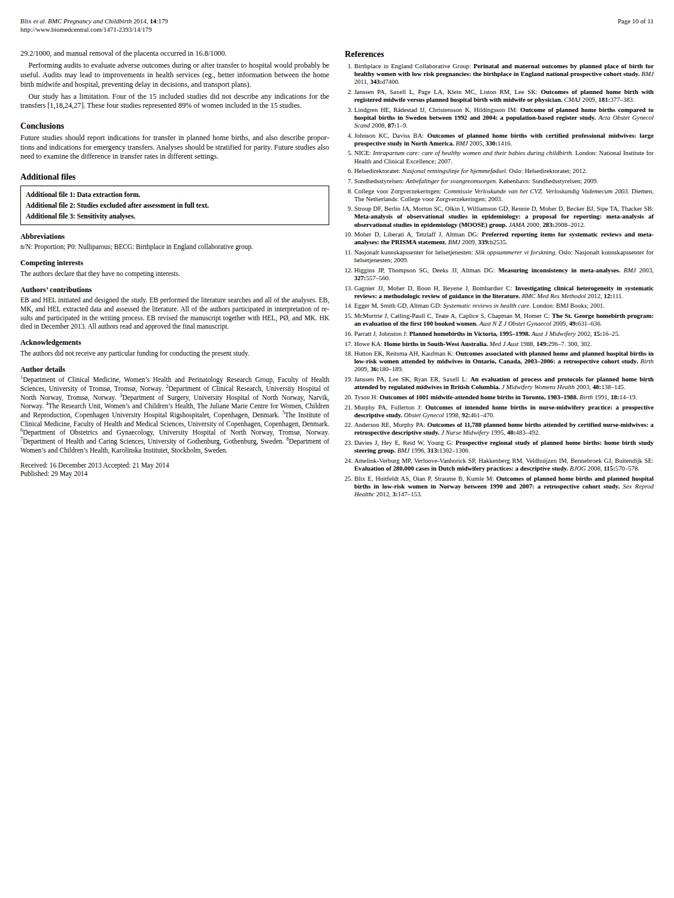Blix et al. BMC Pregnancy and Childbirth 2014, 14:179
http://www.biomedcentral.com/1471-2393/14/179
Page 10 of 11
29.2/1000, and manual removal of the placenta occurred in 16.8/1000.
Performing audits to evaluate adverse outcomes during or after transfer to hospital would probably be useful. Audits may lead to improvements in health services (eg., better information between the home birth midwife and hospital, preventing delay in decisions, and transport plans).
Our study has a limitation. Four of the 15 included studies did not describe any indications for the transfers [1,18,24,27]. These four studies represented 89% of women included in the 15 studies.
Conclusions
Future studies should report indications for transfer in planned home births, and also describe proportions and indications for emergency transfers. Analyses should be stratified for parity. Future studies also need to examine the difference in transfer rates in different settings.
Additional files
Additional file 1: Data extraction form.
Additional file 2: Studies excluded after assessment in full text.
Additional file 3: Sensitivity analyses.
Abbreviations
n/N: Proportion; P0: Nulliparous; BECG: Birthplace in England collaborative group.
Competing interests
The authors declare that they have no competing interests.
Authors’ contributions
EB and HEL initiated and designed the study. EB performed the literature searches and all of the analyses. EB, MK, and HEL extracted data and assessed the literature. All of the authors participated in interpretation of results and participated in the writing process. EB revised the manuscript together with HEL, PØ, and MK. HK died in December 2013. All authors read and approved the final manuscript.
Acknowledgements
The authors did not receive any particular funding for conducting the present study.
Author details
1Department of Clinical Medicine, Women’s Health and Perinatology Research Group, Faculty of Health Sciences, University of Tromsø, Tromsø, Norway. 2Department of Clinical Research, University Hospital of North Norway, Tromsø, Norway. 3Department of Surgery, University Hospital of North Norway, Narvik, Norway. 4The Research Unit, Women’s and Children’s Health, The Juliane Marie Centre for Women, Children and Reproduction, Copenhagen University Hospital Rigshospitalet, Copenhagen, Denmark. 5The Institute of Clinical Medicine, Faculty of Health and Medical Sciences, University of Copenhagen, Copenhagen, Denmark. 6Department of Obstetrics and Gynaecology, University Hospital of North Norway, Tromsø, Norway. 7Department of Health and Caring Sciences, University of Gothenburg, Gothenburg, Sweden. 8Department of Women’s and Children’s Health, Karolinska Institutet, Stockholm, Sweden.
Received: 16 December 2013 Accepted: 21 May 2014
Published: 29 May 2014
References
Birthplace in England Collaborative Group: Perinatal and maternal outcomes by planned place of birth for healthy women with low risk pregnancies: the birthplace in England national prospective cohort study. BMJ 2011, 343: d7400.
Janssen PA, Saxell L, Page LA, Klein MC, Liston RM, Lee SK: Outcomes of planned home birth with registered midwife versus planned hospital birth with midwife or physician. CMAJ 2009, 181: 377–383.
Lindgren HE, Rådestad IJ, Christensson K, Hildingsson IM: Outcome of planned home births compared to hospital births in Sweden between 1992 and 2004: a population-based register study. Acta Obstet Gynecol Scand 2008, 87: 1–9.
Johnson KC, Daviss BA: Outcomes of planned home births with certified professional midwives: large prospective study in North America. BMJ 2005, 330: 1416.
NICE: Intrapartum care: care of healthy women and their babies during childbirth. London: National Institute for Health and Clinical Excellence; 2007.
Helsedirektoratet: Nasjonal retningslinje for hjemmefødsel. Oslo: Helsedirektoratet; 2012.
Sundhedsstyrelsen: Anbefalinger for svangreomsorgen. København: Sundhedsstyrelsen; 2009.
College voor Zorgverzekeringen: Commissie Verloskunde van het CVZ. Verloskundig Vademecum 2003. Diemen, The Netherlands: College voor Zorgverzekeringen; 2003.
Stroup DF, Berlin JA, Morton SC, Olkin I, Williamson GD, Rennie D, Moher D, Becker BJ, Sipe TA, Thacker SB: Meta-analysis of observational studies in epidemiology: a proposal for reporting: meta-analysis af observational studies in epidemiology (MOOSE) group. JAMA 2000, 283: 2008–2012.
Moher D, Liberati A, Tetzlaff J, Altman DG: Preferred reporting items for systematic reviews and meta-analyses: the PRISMA statement. BMJ 2009, 339: b2535.
Nasjonalt kunnskapssenter for helsetjenesten: Slik oppsummerer vi forskning. Oslo: Nasjonalt kunnskapssenter for helsetjenesten; 2009.
Higgins JP, Thompson SG, Deeks JJ, Altman DG: Measuring inconsistency in meta-analyses. BMJ 2003, 327: 557–560.
Gagnier JJ, Moher D, Boon H, Beyene J, Bombardier C: Investigating clinical heterogeneity in systematic reviews: a methodologic review of guidance in the literature. BMC Med Res Methodol 2012, 12: 111.
Egger M, Smith GD, Altman GD: Systematic reviews in health care. London: BMJ Books; 2001.
McMurtrie J, Catling-Paull C, Teate A, Caplice S, Chapman M, Homer C: The St. George homebirth program: an evaluation of the first 100 booked women. Aust N Z J Obstet Gynaecol 2009, 49: 631–636.
Parratt J, Johnston J: Planned homebirths in Victoria, 1995–1998. Aust J Midwifery 2002, 15: 16–25.
Howe KA: Home births in South-West Australia. Med J Aust 1988, 149: 296–7. 300, 302.
Hutton EK, Reitsma AH, Kaufman K: Outcomes associated with planned home and planned hospital births in low-risk women attended by midwives in Ontario, Canada, 2003–2006: a retrospective cohort study. Birth 2009, 36: 180–189.
Janssen PA, Lee SK, Ryan ER, Saxell L: An evaluation of process and protocols for planned home birth attended by regulated midwives in British Columbia. J Midwifery Womens Health 2003, 48: 138–145.
Tyson H: Outcomes of 1001 midwife-attended home births in Toronto, 1983–1988. Birth 1991, 18: 14–19.
Murphy PA, Fullerton J: Outcomes of intended home births in nurse-midwifery practice: a prospective descriptive study. Obstet Gynecol 1998, 92: 461–470.
Anderson RE, Murphy PA: Outcomes of 11,788 planned home births attended by certified nurse-midwives: a retrospective descriptive study. J Nurse Midwifery 1995, 40: 483–492.
Davies J, Hey E, Reid W, Young G: Prospective regional study of planned home births: home birth study steering group. BMJ 1996, 313: 1302–1306.
Amelink-Verburg MP, Verloove-Vanhorick SP, Hakkenberg RM, Veldhuijzen IM, Bennebroek GJ, Buitendijk SE: Evaluation of 280,000 cases in Dutch midwifery practices: a descriptive study. BJOG 2008, 115: 570–578.
Blix E, Huitfeldt AS, Oian P, Straume B, Kumle M: Outcomes of planned home births and planned hospital births in low-risk women in Norway between 1990 and 2007: a retrospective cohort study. Sex Reprod Healthc 2012, 3: 147–153.